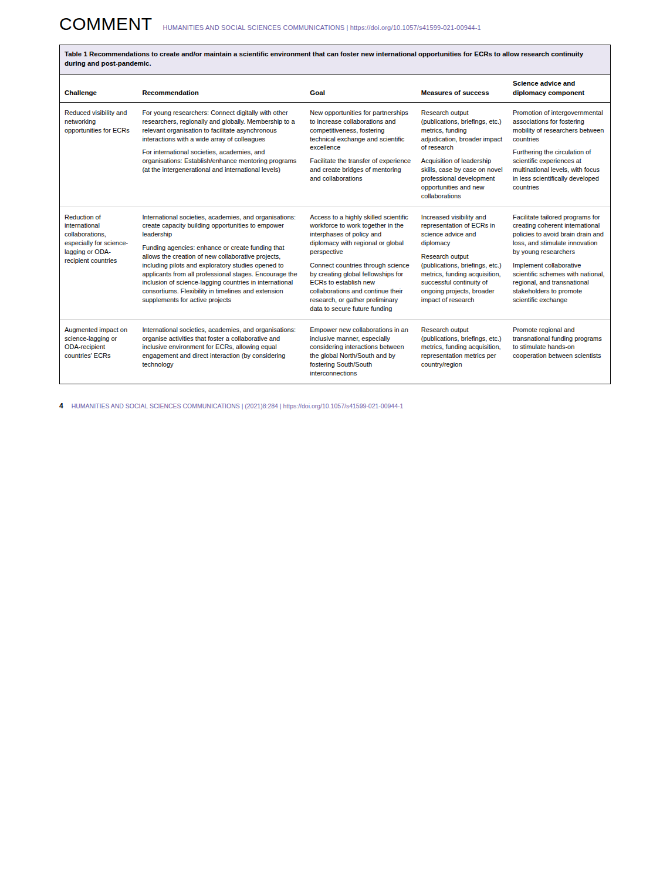COMMENT
HUMANITIES AND SOCIAL SCIENCES COMMUNICATIONS | https://doi.org/10.1057/s41599-021-00944-1
Table 1 Recommendations to create and/or maintain a scientific environment that can foster new international opportunities for ECRs to allow research continuity during and post-pandemic.
| Challenge | Recommendation | Goal | Measures of success | Science advice and diplomacy component |
| --- | --- | --- | --- | --- |
| Reduced visibility and networking opportunities for ECRs | For young researchers: Connect digitally with other researchers, regionally and globally. Membership to a relevant organisation to facilitate asynchronous interactions with a wide array of colleagues For international societies, academies, and organisations: Establish/enhance mentoring programs (at the intergenerational and international levels) | New opportunities for partnerships to increase collaborations and competitiveness, fostering technical exchange and scientific excellence Facilitate the transfer of experience and create bridges of mentoring and collaborations | Research output (publications, briefings, etc.) metrics, funding adjudication, broader impact of research Acquisition of leadership skills, case by case on novel professional development opportunities and new collaborations | Promotion of intergovernmental associations for fostering mobility of researchers between countries Furthering the circulation of scientific experiences at multinational levels, with focus in less scientifically developed countries |
| Reduction of international collaborations, especially for science-lagging or ODA-recipient countries | International societies, academies, and organisations: create capacity building opportunities to empower leadership Funding agencies: enhance or create funding that allows the creation of new collaborative projects, including pilots and exploratory studies opened to applicants from all professional stages. Encourage the inclusion of science-lagging countries in international consortiums. Flexibility in timelines and extension supplements for active projects | Access to a highly skilled scientific workforce to work together in the interphases of policy and diplomacy with regional or global perspective Connect countries through science by creating global fellowships for ECRs to establish new collaborations and continue their research, or gather preliminary data to secure future funding | Increased visibility and representation of ECRs in science advice and diplomacy Research output (publications, briefings, etc.) metrics, funding acquisition, successful continuity of ongoing projects, broader impact of research | Facilitate tailored programs for creating coherent international policies to avoid brain drain and loss, and stimulate innovation by young researchers Implement collaborative scientific schemes with national, regional, and transnational stakeholders to promote scientific exchange |
| Augmented impact on science-lagging or ODA-recipient countries' ECRs | International societies, academies, and organisations: organise activities that foster a collaborative and inclusive environment for ECRs, allowing equal engagement and direct interaction (by considering technology | Empower new collaborations in an inclusive manner, especially considering interactions between the global North/South and by fostering South/South interconnections | Research output (publications, briefings, etc.) metrics, funding acquisition, representation metrics per country/region | Promote regional and transnational funding programs to stimulate hands-on cooperation between scientists |
4 HUMANITIES AND SOCIAL SCIENCES COMMUNICATIONS | (2021)8:284 | https://doi.org/10.1057/s41599-021-00944-1